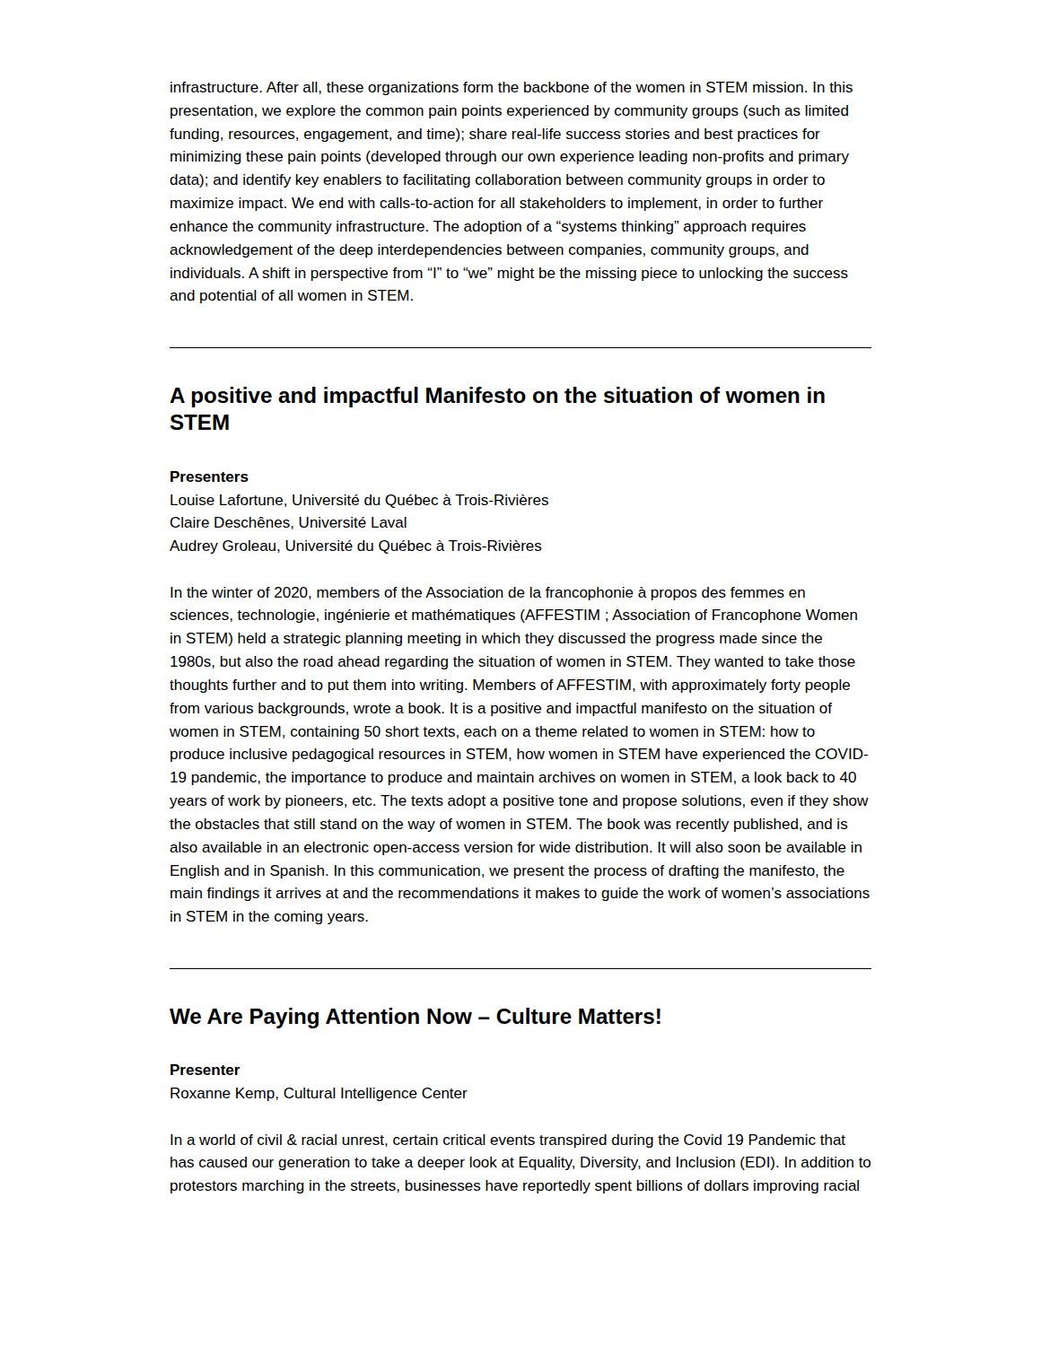infrastructure. After all, these organizations form the backbone of the women in STEM mission. In this presentation, we explore the common pain points experienced by community groups (such as limited funding, resources, engagement, and time); share real-life success stories and best practices for minimizing these pain points (developed through our own experience leading non-profits and primary data); and identify key enablers to facilitating collaboration between community groups in order to maximize impact. We end with calls-to-action for all stakeholders to implement, in order to further enhance the community infrastructure. The adoption of a “systems thinking” approach requires acknowledgement of the deep interdependencies between companies, community groups, and individuals. A shift in perspective from “I” to “we” might be the missing piece to unlocking the success and potential of all women in STEM.
A positive and impactful Manifesto on the situation of women in STEM
Presenters
Louise Lafortune, Université du Québec à Trois-Rivières
Claire Deschênes, Université Laval
Audrey Groleau, Université du Québec à Trois-Rivières
In the winter of 2020, members of the Association de la francophonie à propos des femmes en sciences, technologie, ingénierie et mathématiques (AFFESTIM ; Association of Francophone Women in STEM) held a strategic planning meeting in which they discussed the progress made since the 1980s, but also the road ahead regarding the situation of women in STEM. They wanted to take those thoughts further and to put them into writing. Members of AFFESTIM, with approximately forty people from various backgrounds, wrote a book. It is a positive and impactful manifesto on the situation of women in STEM, containing 50 short texts, each on a theme related to women in STEM: how to produce inclusive pedagogical resources in STEM, how women in STEM have experienced the COVID-19 pandemic, the importance to produce and maintain archives on women in STEM, a look back to 40 years of work by pioneers, etc. The texts adopt a positive tone and propose solutions, even if they show the obstacles that still stand on the way of women in STEM. The book was recently published, and is also available in an electronic open-access version for wide distribution. It will also soon be available in English and in Spanish. In this communication, we present the process of drafting the manifesto, the main findings it arrives at and the recommendations it makes to guide the work of women’s associations in STEM in the coming years.
We Are Paying Attention Now – Culture Matters!
Presenter
Roxanne Kemp, Cultural Intelligence Center
In a world of civil & racial unrest, certain critical events transpired during the Covid 19 Pandemic that has caused our generation to take a deeper look at Equality, Diversity, and Inclusion (EDI). In addition to protestors marching in the streets, businesses have reportedly spent billions of dollars improving racial